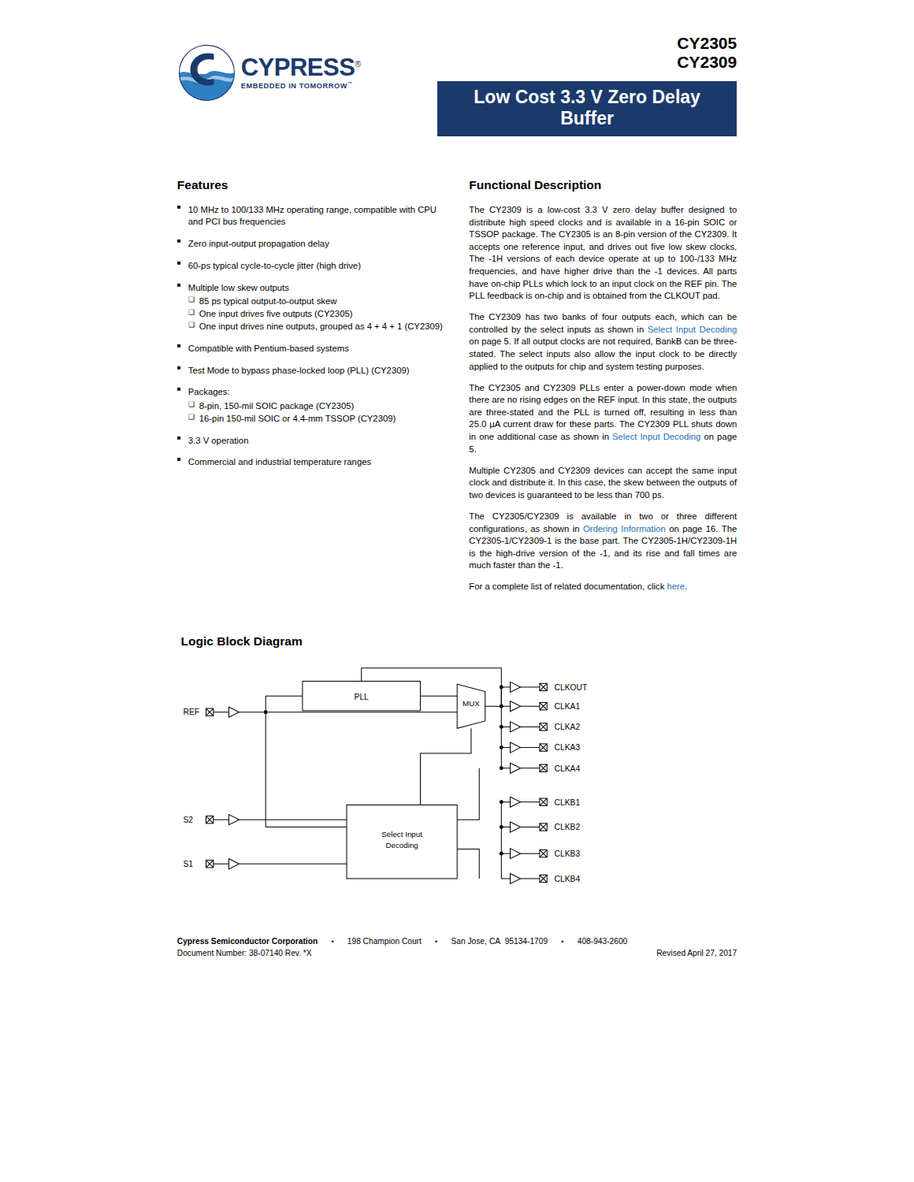CYPRESS®
EMBEDDED IN TOMORROW™
CY2305
CY2309
Low Cost 3.3 V Zero Delay Buffer
Features
10 MHz to 100/133 MHz operating range, compatible with CPU and PCI bus frequencies
Zero input-output propagation delay
60-ps typical cycle-to-cycle jitter (high drive)
Multiple low skew outputs
85 ps typical output-to-output skew
One input drives five outputs (CY2305)
One input drives nine outputs, grouped as 4 + 4 + 1 (CY2309)
Compatible with Pentium-based systems
Test Mode to bypass phase-locked loop (PLL) (CY2309)
Packages:
8-pin, 150-mil SOIC package (CY2305)
16-pin 150-mil SOIC or 4.4-mm TSSOP (CY2309)
3.3 V operation
Commercial and industrial temperature ranges
Functional Description
The CY2309 is a low-cost 3.3 V zero delay buffer designed to distribute high speed clocks and is available in a 16-pin SOIC or TSSOP package. The CY2305 is an 8-pin version of the CY2309. It accepts one reference input, and drives out five low skew clocks. The -1H versions of each device operate at up to 100-/133 MHz frequencies, and have higher drive than the -1 devices. All parts have on-chip PLLs which lock to an input clock on the REF pin. The PLL feedback is on-chip and is obtained from the CLKOUT pad.
The CY2309 has two banks of four outputs each, which can be controlled by the select inputs as shown in Select Input Decoding on page 5. If all output clocks are not required, BankB can be three-stated. The select inputs also allow the input clock to be directly applied to the outputs for chip and system testing purposes.
The CY2305 and CY2309 PLLs enter a power-down mode when there are no rising edges on the REF input. In this state, the outputs are three-stated and the PLL is turned off, resulting in less than 25.0 µA current draw for these parts. The CY2309 PLL shuts down in one additional case as shown in Select Input Decoding on page 5.
Multiple CY2305 and CY2309 devices can accept the same input clock and distribute it. In this case, the skew between the outputs of two devices is guaranteed to be less than 700 ps.
The CY2305/CY2309 is available in two or three different configurations, as shown in Ordering Information on page 16. The CY2305-1/CY2309-1 is the base part. The CY2305-1H/CY2309-1H is the high-drive version of the -1, and its rise and fall times are much faster than the -1.
For a complete list of related documentation, click here.
Logic Block Diagram
REF PLL MUX CLKOUT CLKA1 CLKA2 CLKA3 CLKA4 CLKB1 CLKB2 CLKB3 CLKB4 Select Input Decoding S2 S1
Cypress Semiconductor Corporation • 198 Champion Court • San Jose, CA 95134-1709 • 408-943-2600
Document Number: 38-07140 Rev. *X Revised April 27, 2017